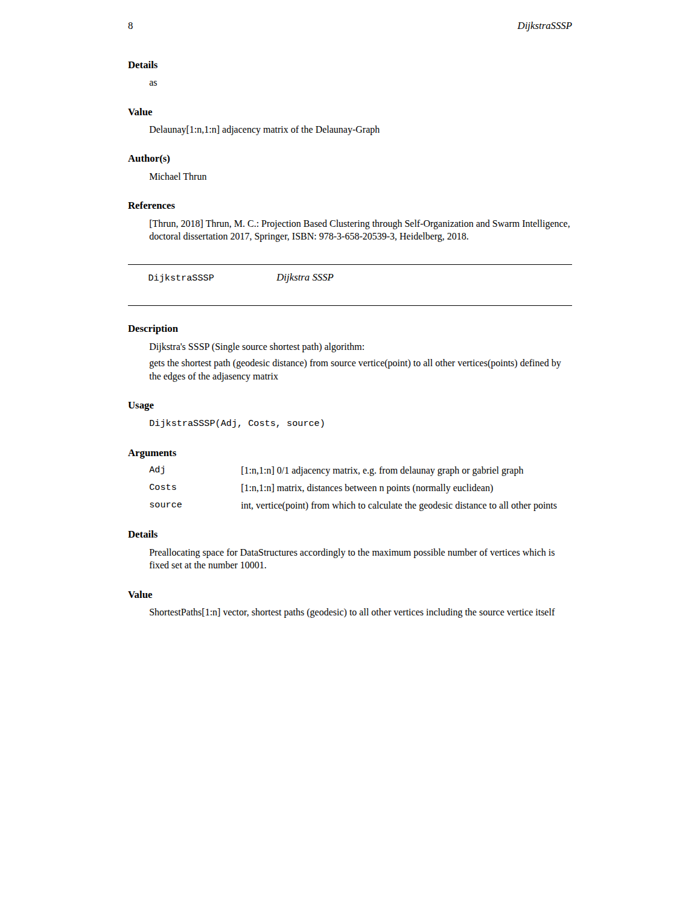8 DijkstraSSSP
Details
as
Value
Delaunay[1:n,1:n] adjacency matrix of the Delaunay-Graph
Author(s)
Michael Thrun
References
[Thrun, 2018] Thrun, M. C.: Projection Based Clustering through Self-Organization and Swarm Intelligence, doctoral dissertation 2017, Springer, ISBN: 978-3-658-20539-3, Heidelberg, 2018.
DijkstraSSSP Dijkstra SSSP
Description
Dijkstra's SSSP (Single source shortest path) algorithm:
gets the shortest path (geodesic distance) from source vertice(point) to all other vertices(points) defined by the edges of the adjasency matrix
Usage
DijkstraSSSP(Adj, Costs, source)
Arguments
Adj
[1:n,1:n] 0/1 adjacency matrix, e.g. from delaunay graph or gabriel graph
Costs
[1:n,1:n] matrix, distances between n points (normally euclidean)
source
int, vertice(point) from which to calculate the geodesic distance to all other points
Details
Preallocating space for DataStructures accordingly to the maximum possible number of vertices which is fixed set at the number 10001.
Value
ShortestPaths[1:n] vector, shortest paths (geodesic) to all other vertices including the source vertice itself